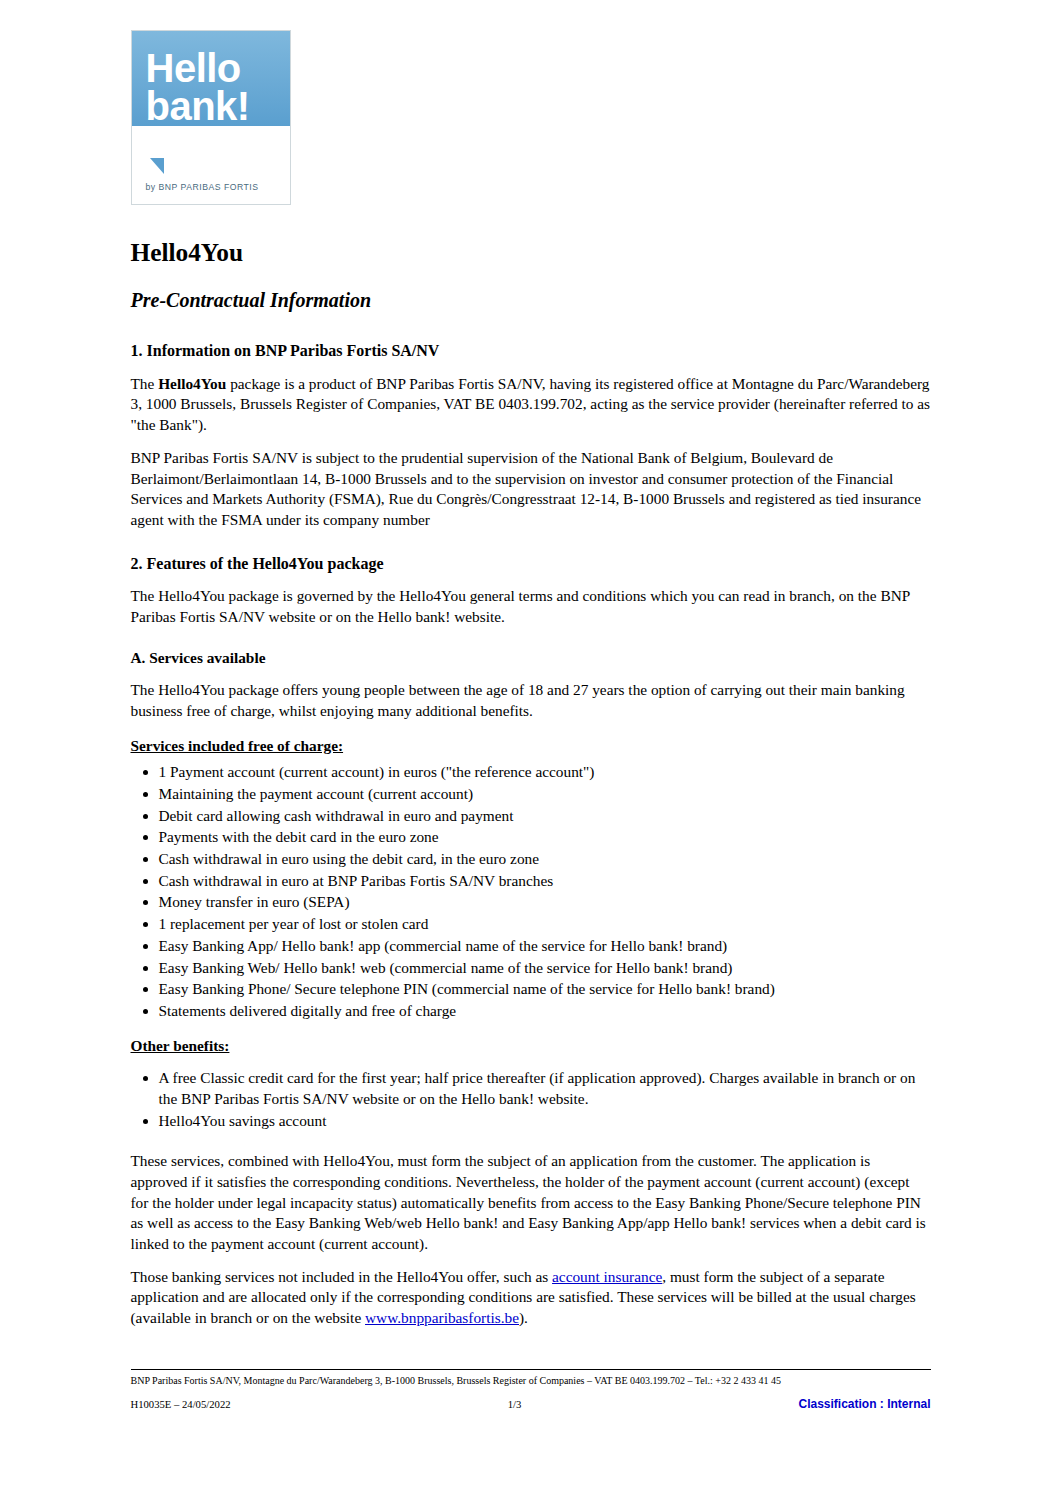Hello
bank!
by BNP PARIBAS FORTIS
Hello4You
Pre-Contractual Information
1. Information on BNP Paribas Fortis SA/NV
The Hello4You package is a product of BNP Paribas Fortis SA/NV, having its registered office at Montagne du Parc/Warandeberg 3, 1000 Brussels, Brussels Register of Companies, VAT BE 0403.199.702, acting as the service provider (hereinafter referred to as "the Bank").
BNP Paribas Fortis SA/NV is subject to the prudential supervision of the National Bank of Belgium, Boulevard de Berlaimont/Berlaimontlaan 14, B-1000 Brussels and to the supervision on investor and consumer protection of the Financial Services and Markets Authority (FSMA), Rue du Congrès/Congresstraat 12-14, B-1000 Brussels and registered as tied insurance agent with the FSMA under its company number
2. Features of the Hello4You package
The Hello4You package is governed by the Hello4You general terms and conditions which you can read in branch, on the BNP Paribas Fortis SA/NV website or on the Hello bank! website.
A. Services available
The Hello4You package offers young people between the age of 18 and 27 years the option of carrying out their main banking business free of charge, whilst enjoying many additional benefits.
Services included free of charge:
1 Payment account (current account) in euros ("the reference account")
Maintaining the payment account (current account)
Debit card allowing cash withdrawal in euro and payment
Payments with the debit card in the euro zone
Cash withdrawal in euro using the debit card, in the euro zone
Cash withdrawal in euro at BNP Paribas Fortis SA/NV branches
Money transfer in euro (SEPA)
1 replacement per year of lost or stolen card
Easy Banking App/ Hello bank! app (commercial name of the service for Hello bank! brand)
Easy Banking Web/ Hello bank! web (commercial name of the service for Hello bank! brand)
Easy Banking Phone/ Secure telephone PIN (commercial name of the service for Hello bank! brand)
Statements delivered digitally and free of charge
Other benefits:
A free Classic credit card for the first year; half price thereafter (if application approved). Charges available in branch or on the BNP Paribas Fortis SA/NV website or on the Hello bank! website.
Hello4You savings account
These services, combined with Hello4You, must form the subject of an application from the customer. The application is approved if it satisfies the corresponding conditions. Nevertheless, the holder of the payment account (current account) (except for the holder under legal incapacity status) automatically benefits from access to the Easy Banking Phone/Secure telephone PIN as well as access to the Easy Banking Web/web Hello bank! and Easy Banking App/app Hello bank! services when a debit card is linked to the payment account (current account).
Those banking services not included in the Hello4You offer, such as account insurance, must form the subject of a separate application and are allocated only if the corresponding conditions are satisfied. These services will be billed at the usual charges (available in branch or on the website www.bnpparibasfortis.be).
BNP Paribas Fortis SA/NV, Montagne du Parc/Warandeberg 3, B-1000 Brussels, Brussels Register of Companies – VAT BE 0403.199.702 – Tel.: +32 2 433 41 45
H10035E – 24/05/2022
1/3
Classification : Internal